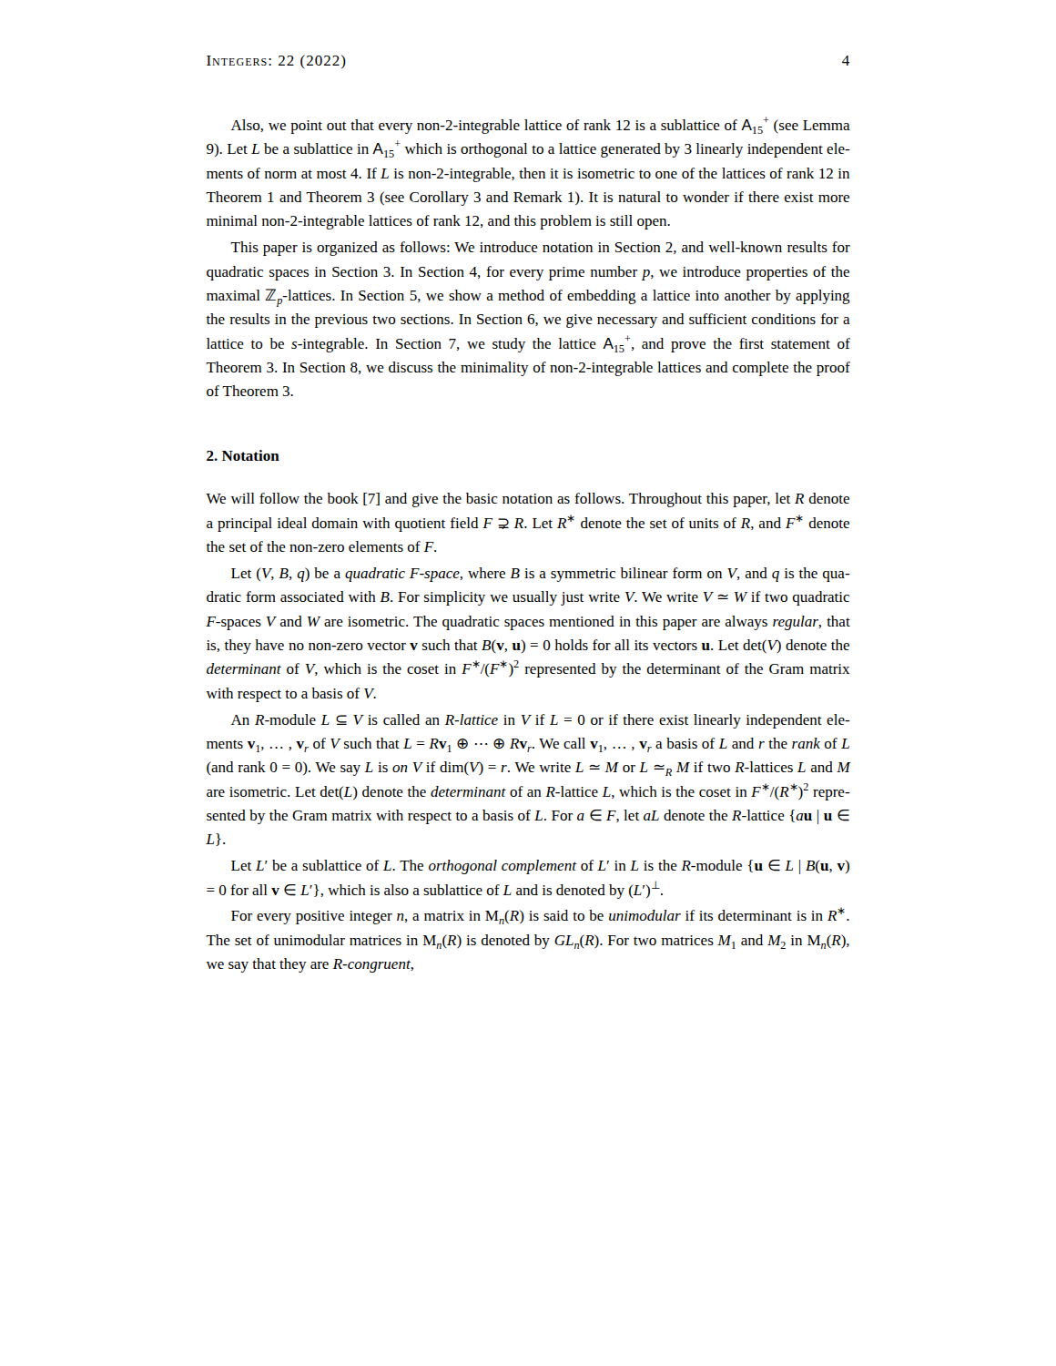Integers: 22 (2022) 4
Also, we point out that every non-2-integrable lattice of rank 12 is a sublattice of A15+ (see Lemma 9). Let L be a sublattice in A15+ which is orthogonal to a lattice generated by 3 linearly independent elements of norm at most 4. If L is non-2-integrable, then it is isometric to one of the lattices of rank 12 in Theorem 1 and Theorem 3 (see Corollary 3 and Remark 1). It is natural to wonder if there exist more minimal non-2-integrable lattices of rank 12, and this problem is still open.
This paper is organized as follows: We introduce notation in Section 2, and well-known results for quadratic spaces in Section 3. In Section 4, for every prime number p, we introduce properties of the maximal ℤp-lattices. In Section 5, we show a method of embedding a lattice into another by applying the results in the previous two sections. In Section 6, we give necessary and sufficient conditions for a lattice to be s-integrable. In Section 7, we study the lattice A15+, and prove the first statement of Theorem 3. In Section 8, we discuss the minimality of non-2-integrable lattices and complete the proof of Theorem 3.
2. Notation
We will follow the book [7] and give the basic notation as follows. Throughout this paper, let R denote a principal ideal domain with quotient field F ⊋ R. Let R∗ denote the set of units of R, and F∗ denote the set of the non-zero elements of F.
Let (V, B, q) be a quadratic F-space, where B is a symmetric bilinear form on V, and q is the quadratic form associated with B. For simplicity we usually just write V. We write V ≃ W if two quadratic F-spaces V and W are isometric. The quadratic spaces mentioned in this paper are always regular, that is, they have no non-zero vector v such that B(v, u) = 0 holds for all its vectors u. Let det(V) denote the determinant of V, which is the coset in F∗/(F∗)2 represented by the determinant of the Gram matrix with respect to a basis of V.
An R-module L ⊆ V is called an R-lattice in V if L = 0 or if there exist linearly independent elements v1, … , vr of V such that L = Rv1 ⊕ ⋯ ⊕ Rvr. We call v1, … , vr a basis of L and r the rank of L (and rank 0 = 0). We say L is on V if dim(V) = r. We write L ≃ M or L ≃R M if two R-lattices L and M are isometric. Let det(L) denote the determinant of an R-lattice L, which is the coset in F∗/(R∗)2 represented by the Gram matrix with respect to a basis of L. For a ∈ F, let aL denote the R-lattice {au | u ∈ L}.
Let L′ be a sublattice of L. The orthogonal complement of L′ in L is the R-module {u ∈ L | B(u, v) = 0 for all v ∈ L′}, which is also a sublattice of L and is denoted by (L′)⊥.
For every positive integer n, a matrix in Mn(R) is said to be unimodular if its determinant is in R∗. The set of unimodular matrices in Mn(R) is denoted by GLn(R). For two matrices M1 and M2 in Mn(R), we say that they are R-congruent,